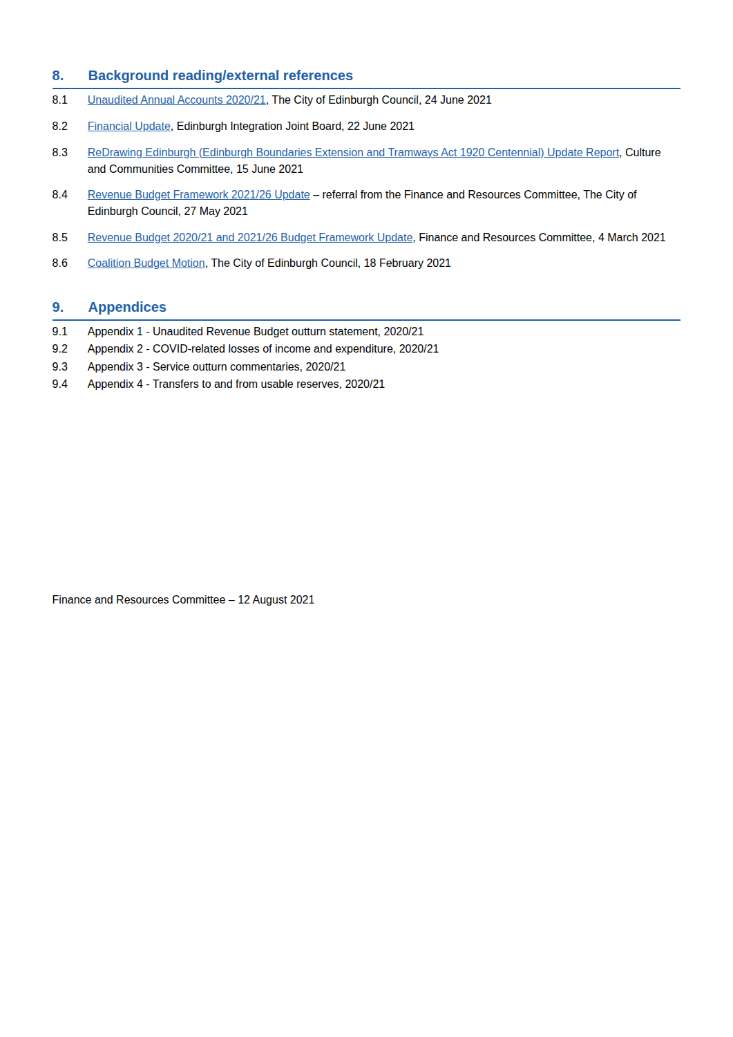8. Background reading/external references
8.1 Unaudited Annual Accounts 2020/21, The City of Edinburgh Council, 24 June 2021
8.2 Financial Update, Edinburgh Integration Joint Board, 22 June 2021
8.3 ReDrawing Edinburgh (Edinburgh Boundaries Extension and Tramways Act 1920 Centennial) Update Report, Culture and Communities Committee, 15 June 2021
8.4 Revenue Budget Framework 2021/26 Update – referral from the Finance and Resources Committee, The City of Edinburgh Council, 27 May 2021
8.5 Revenue Budget 2020/21 and 2021/26 Budget Framework Update, Finance and Resources Committee, 4 March 2021
8.6 Coalition Budget Motion, The City of Edinburgh Council, 18 February 2021
9. Appendices
9.1 Appendix 1 - Unaudited Revenue Budget outturn statement, 2020/21
9.2 Appendix 2 - COVID-related losses of income and expenditure, 2020/21
9.3 Appendix 3 - Service outturn commentaries, 2020/21
9.4 Appendix 4 - Transfers to and from usable reserves, 2020/21
Finance and Resources Committee – 12 August 2021